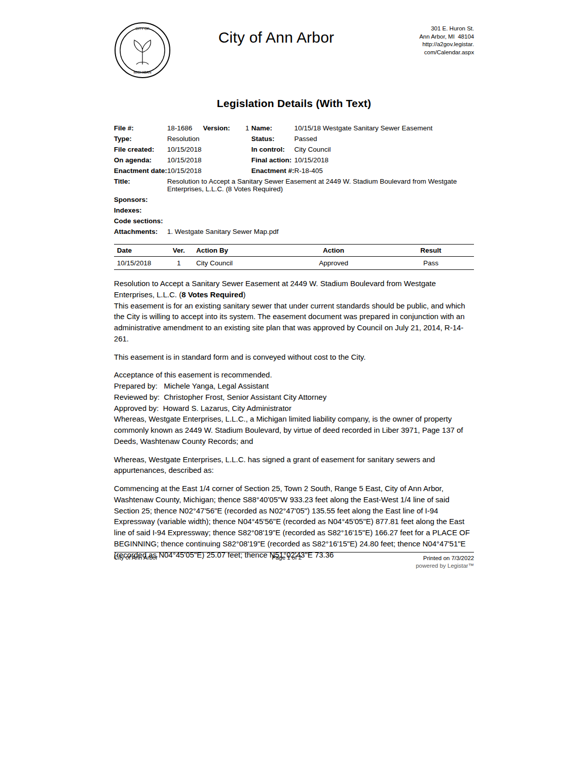CITY OF MICHIGAN
City of Ann Arbor
301 E. Huron St.
Ann Arbor, MI 48104
http://a2gov.legistar.
com/Calendar.aspx
Legislation Details (With Text)
| File #: | 18-1686 | Version: | 1 | Name: | 10/15/18 Westgate Sanitary Sewer Easement |
| Type: | Resolution | Status: | Passed |
| File created: | 10/15/2018 | In control: | City Council |
| On agenda: | 10/15/2018 | Final action: | 10/15/2018 |
| Enactment date: | 10/15/2018 | Enactment #: | R-18-405 |
| Title: | Resolution to Accept a Sanitary Sewer Easement at 2449 W. Stadium Boulevard from Westgate Enterprises, L.L.C. (8 Votes Required) |
| Sponsors: | |
| Indexes: | |
| Code sections: | |
| Attachments: | 1. Westgate Sanitary Sewer Map.pdf |
| Date | Ver. | Action By | Action | Result |
| --- | --- | --- | --- | --- |
| 10/15/2018 | 1 | City Council | Approved | Pass |
Resolution to Accept a Sanitary Sewer Easement at 2449 W. Stadium Boulevard from Westgate Enterprises, L.L.C. (8 Votes Required)
This easement is for an existing sanitary sewer that under current standards should be public, and which the City is willing to accept into its system. The easement document was prepared in conjunction with an administrative amendment to an existing site plan that was approved by Council on July 21, 2014, R-14-261.
This easement is in standard form and is conveyed without cost to the City.
Acceptance of this easement is recommended.
Prepared by: Michele Yanga, Legal Assistant
Reviewed by: Christopher Frost, Senior Assistant City Attorney
Approved by: Howard S. Lazarus, City Administrator
Whereas, Westgate Enterprises, L.L.C., a Michigan limited liability company, is the owner of property commonly known as 2449 W. Stadium Boulevard, by virtue of deed recorded in Liber 3971, Page 137 of Deeds, Washtenaw County Records; and
Whereas, Westgate Enterprises, L.L.C. has signed a grant of easement for sanitary sewers and appurtenances, described as:
Commencing at the East 1/4 corner of Section 25, Town 2 South, Range 5 East, City of Ann Arbor, Washtenaw County, Michigan; thence S88°40'05"W 933.23 feet along the East-West 1/4 line of said Section 25; thence N02°47'56"E (recorded as N02°47'05") 135.55 feet along the East line of I-94 Expressway (variable width); thence N04°45'56"E (recorded as N04°45'05"E) 877.81 feet along the East line of said I-94 Expressway; thence S82°08'19"E (recorded as S82°16'15"E) 166.27 feet for a PLACE OF BEGINNING; thence continuing S82°08'19"E (recorded as S82°16'15"E) 24.80 feet; thence N04°47'51"E (recorded as N04°45'05"E) 25.07 feet; thence N51°02'43"E 73.36
City of Ann Arbor
Page 1 of 2
Printed on 7/3/2022
powered by Legistar™